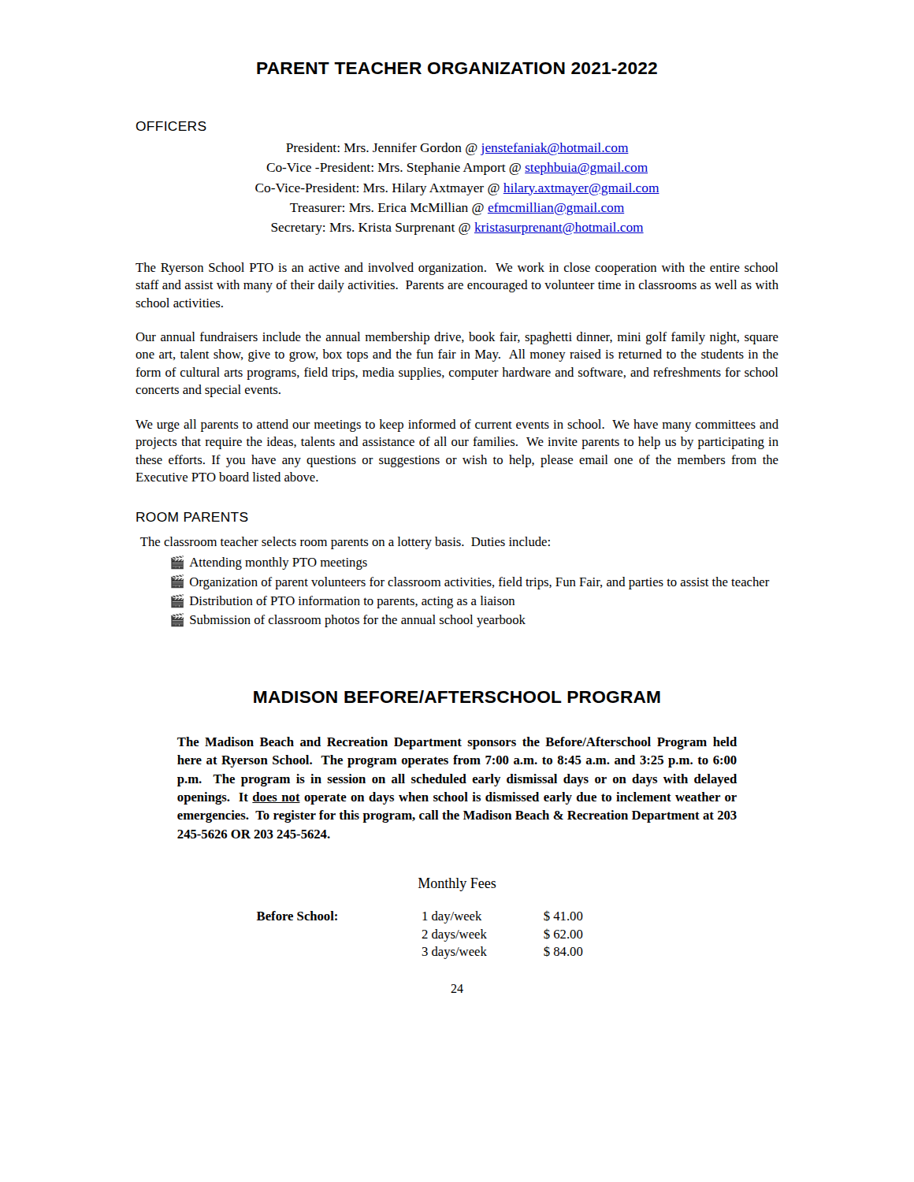PARENT TEACHER ORGANIZATION 2021-2022
OFFICERS
President: Mrs. Jennifer Gordon @ jenstefaniak@hotmail.com
Co-Vice -President: Mrs. Stephanie Amport @ stephbuia@gmail.com
Co-Vice-President: Mrs. Hilary Axtmayer @ hilary.axtmayer@gmail.com
Treasurer: Mrs. Erica McMillian @ efmcmillian@gmail.com
Secretary: Mrs. Krista Surprenant @ kristasurprenant@hotmail.com
The Ryerson School PTO is an active and involved organization. We work in close cooperation with the entire school staff and assist with many of their daily activities. Parents are encouraged to volunteer time in classrooms as well as with school activities.
Our annual fundraisers include the annual membership drive, book fair, spaghetti dinner, mini golf family night, square one art, talent show, give to grow, box tops and the fun fair in May. All money raised is returned to the students in the form of cultural arts programs, field trips, media supplies, computer hardware and software, and refreshments for school concerts and special events.
We urge all parents to attend our meetings to keep informed of current events in school. We have many committees and projects that require the ideas, talents and assistance of all our families. We invite parents to help us by participating in these efforts. If you have any questions or suggestions or wish to help, please email one of the members from the Executive PTO board listed above.
ROOM PARENTS
The classroom teacher selects room parents on a lottery basis. Duties include:
Attending monthly PTO meetings
Organization of parent volunteers for classroom activities, field trips, Fun Fair, and parties to assist the teacher
Distribution of PTO information to parents, acting as a liaison
Submission of classroom photos for the annual school yearbook
MADISON BEFORE/AFTERSCHOOL PROGRAM
The Madison Beach and Recreation Department sponsors the Before/Afterschool Program held here at Ryerson School. The program operates from 7:00 a.m. to 8:45 a.m. and 3:25 p.m. to 6:00 p.m. The program is in session on all scheduled early dismissal days or on days with delayed openings. It does not operate on days when school is dismissed early due to inclement weather or emergencies. To register for this program, call the Madison Beach & Recreation Department at 203 245-5626 OR 203 245-5624.
Monthly Fees
| Before School : | 1 day/week | $ 41.00 |
| | 2 days/week | $ 62.00 |
| | 3 days/week | $ 84.00 |
24